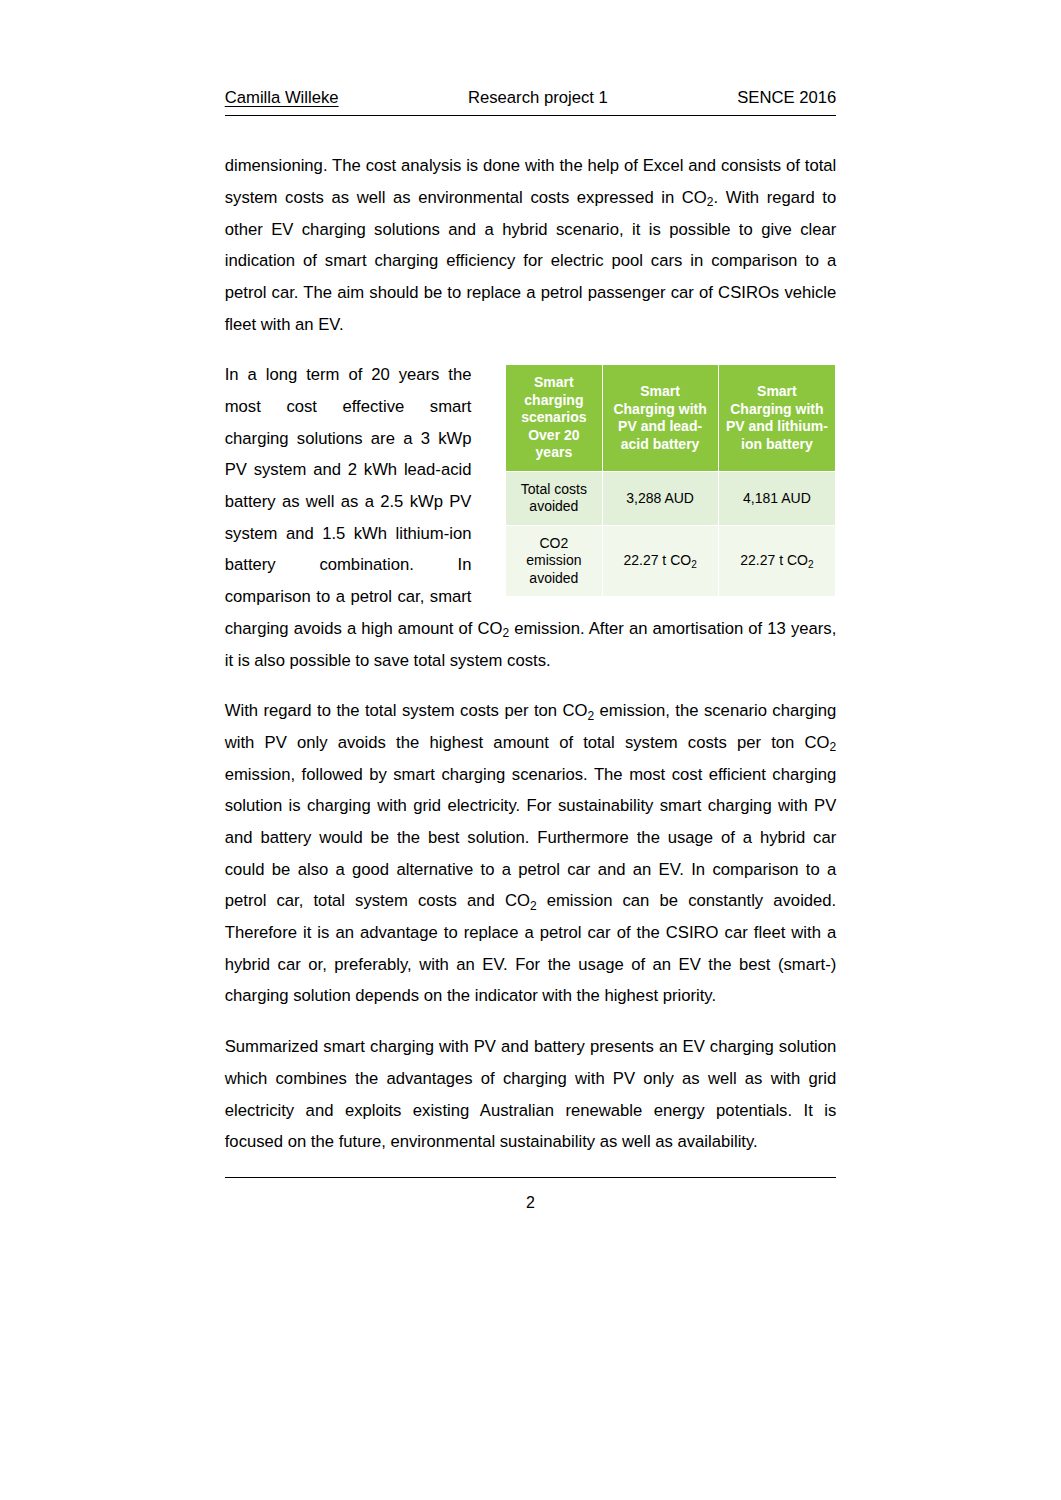Camilla Willeke Research project 1 SENCE 2016
dimensioning. The cost analysis is done with the help of Excel and consists of total system costs as well as environmental costs expressed in CO2. With regard to other EV charging solutions and a hybrid scenario, it is possible to give clear indication of smart charging efficiency for electric pool cars in comparison to a petrol car. The aim should be to replace a petrol passenger car of CSIROs vehicle fleet with an EV.
| Smart charging scenarios Over 20 years | Smart Charging with PV and lead-acid battery | Smart Charging with PV and lithium-ion battery |
| --- | --- | --- |
| Total costs avoided | 3,288 AUD | 4,181 AUD |
| CO2 emission avoided | 22.27 t CO 2 | 22.27 t CO 2 |
In a long term of 20 years the most cost effective smart charging solutions are a 3 kWp PV system and 2 kWh lead-acid battery as well as a 2.5 kWp PV system and 1.5 kWh lithium-ion battery combination. In comparison to a petrol car, smart charging avoids a high amount of CO2 emission. After an amortisation of 13 years, it is also possible to save total system costs.
With regard to the total system costs per ton CO2 emission, the scenario charging with PV only avoids the highest amount of total system costs per ton CO2 emission, followed by smart charging scenarios. The most cost efficient charging solution is charging with grid electricity. For sustainability smart charging with PV and battery would be the best solution. Furthermore the usage of a hybrid car could be also a good alternative to a petrol car and an EV. In comparison to a petrol car, total system costs and CO2 emission can be constantly avoided. Therefore it is an advantage to replace a petrol car of the CSIRO car fleet with a hybrid car or, preferably, with an EV. For the usage of an EV the best (smart-) charging solution depends on the indicator with the highest priority.
Summarized smart charging with PV and battery presents an EV charging solution which combines the advantages of charging with PV only as well as with grid electricity and exploits existing Australian renewable energy potentials. It is focused on the future, environmental sustainability as well as availability.
2